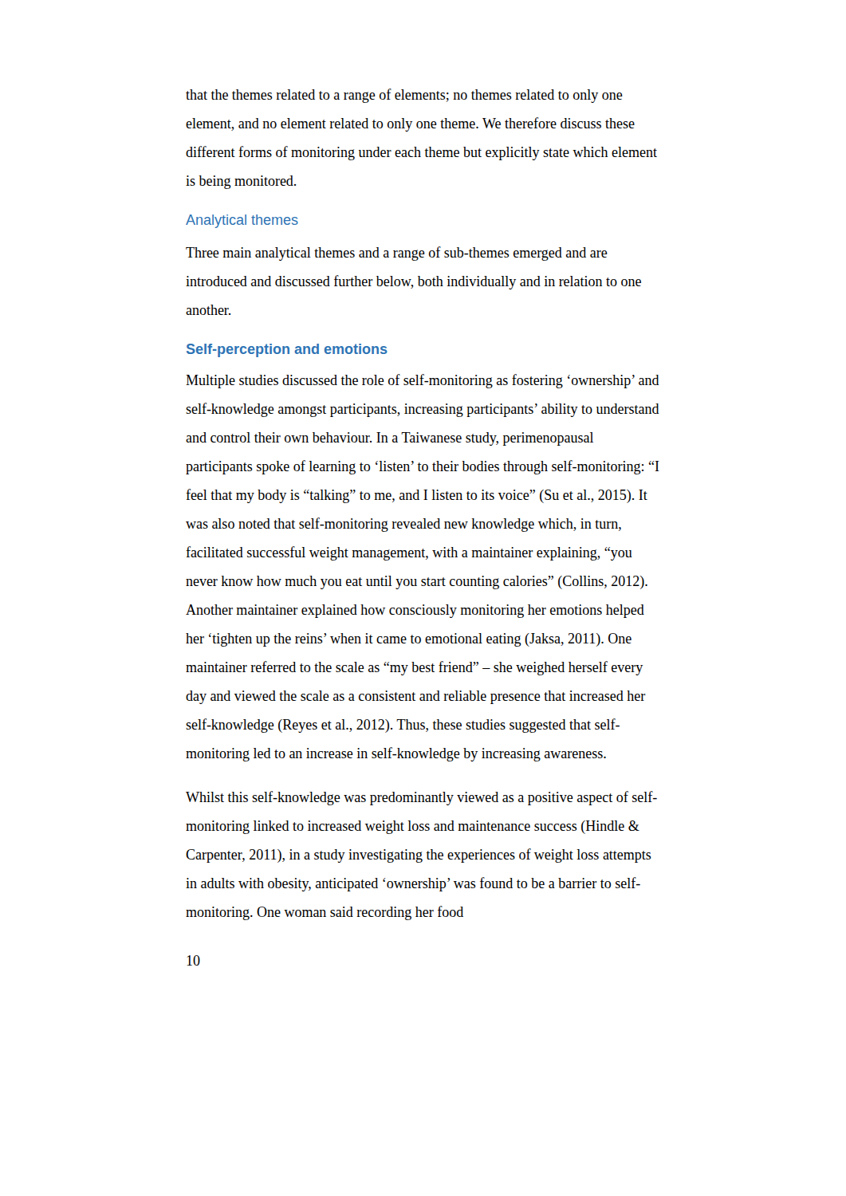that the themes related to a range of elements; no themes related to only one element, and no element related to only one theme. We therefore discuss these different forms of monitoring under each theme but explicitly state which element is being monitored.
Analytical themes
Three main analytical themes and a range of sub-themes emerged and are introduced and discussed further below, both individually and in relation to one another.
Self-perception and emotions
Multiple studies discussed the role of self-monitoring as fostering ‘ownership’ and self-knowledge amongst participants, increasing participants’ ability to understand and control their own behaviour. In a Taiwanese study, perimenopausal participants spoke of learning to ‘listen’ to their bodies through self-monitoring: “I feel that my body is “talking” to me, and I listen to its voice” (Su et al., 2015). It was also noted that self-monitoring revealed new knowledge which, in turn, facilitated successful weight management, with a maintainer explaining, “you never know how much you eat until you start counting calories” (Collins, 2012). Another maintainer explained how consciously monitoring her emotions helped her ‘tighten up the reins’ when it came to emotional eating (Jaksa, 2011). One maintainer referred to the scale as “my best friend” – she weighed herself every day and viewed the scale as a consistent and reliable presence that increased her self-knowledge (Reyes et al., 2012). Thus, these studies suggested that self-monitoring led to an increase in self-knowledge by increasing awareness.
Whilst this self-knowledge was predominantly viewed as a positive aspect of self-monitoring linked to increased weight loss and maintenance success (Hindle & Carpenter, 2011), in a study investigating the experiences of weight loss attempts in adults with obesity, anticipated ‘ownership’ was found to be a barrier to self-monitoring. One woman said recording her food
10